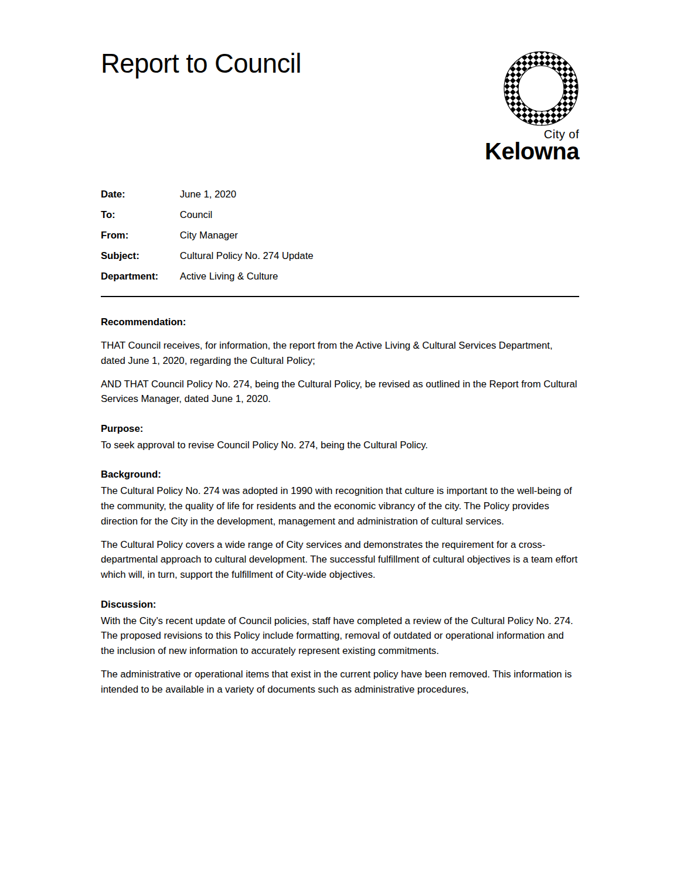Report to Council
City of Kelowna
| Date: | June 1, 2020 |
| To: | Council |
| From: | City Manager |
| Subject: | Cultural Policy No. 274 Update |
| Department: | Active Living & Culture |
Recommendation:
THAT Council receives, for information, the report from the Active Living & Cultural Services Department, dated June 1, 2020, regarding the Cultural Policy;
AND THAT Council Policy No. 274, being the Cultural Policy, be revised as outlined in the Report from Cultural Services Manager, dated June 1, 2020.
Purpose:
To seek approval to revise Council Policy No. 274, being the Cultural Policy.
Background:
The Cultural Policy No. 274 was adopted in 1990 with recognition that culture is important to the well-being of the community, the quality of life for residents and the economic vibrancy of the city. The Policy provides direction for the City in the development, management and administration of cultural services.
The Cultural Policy covers a wide range of City services and demonstrates the requirement for a cross-departmental approach to cultural development. The successful fulfillment of cultural objectives is a team effort which will, in turn, support the fulfillment of City-wide objectives.
Discussion:
With the City's recent update of Council policies, staff have completed a review of the Cultural Policy No. 274. The proposed revisions to this Policy include formatting, removal of outdated or operational information and the inclusion of new information to accurately represent existing commitments.
The administrative or operational items that exist in the current policy have been removed. This information is intended to be available in a variety of documents such as administrative procedures,